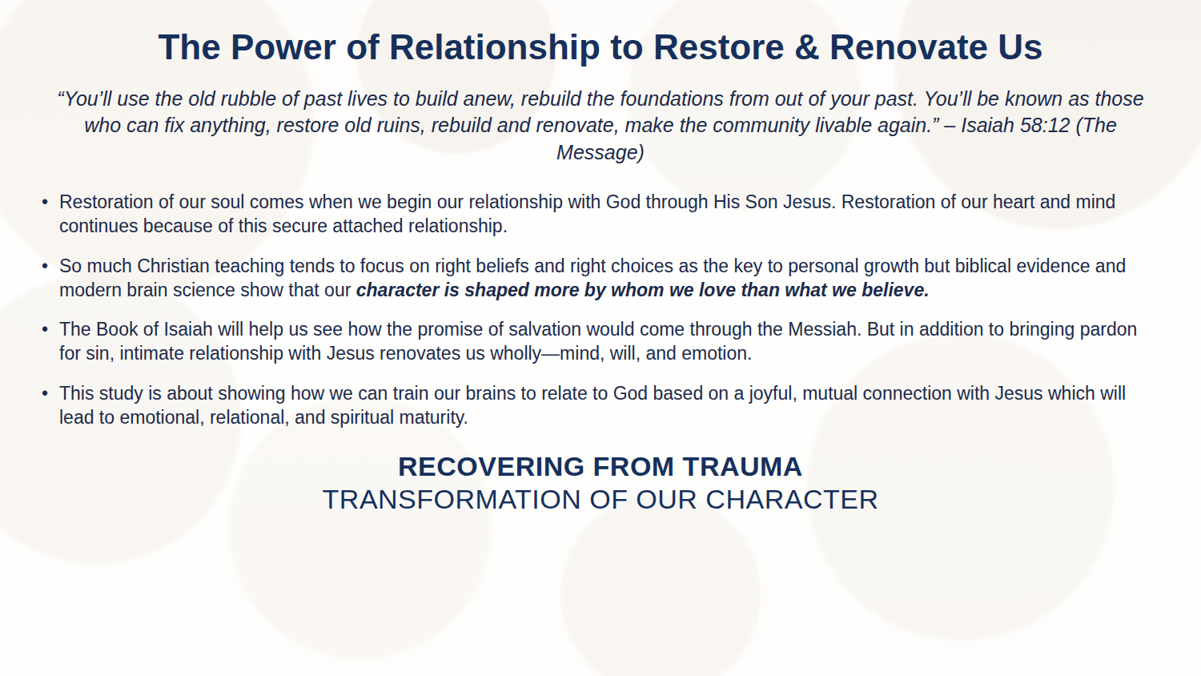The Power of Relationship to Restore & Renovate Us
“You’ll use the old rubble of past lives to build anew, rebuild the foundations from out of your past. You’ll be known as those who can fix anything, restore old ruins, rebuild and renovate, make the community livable again.” – Isaiah 58:12 (The Message)
Restoration of our soul comes when we begin our relationship with God through His Son Jesus. Restoration of our heart and mind continues because of this secure attached relationship.
So much Christian teaching tends to focus on right beliefs and right choices as the key to personal growth but biblical evidence and modern brain science show that our character is shaped more by whom we love than what we believe.
The Book of Isaiah will help us see how the promise of salvation would come through the Messiah. But in addition to bringing pardon for sin, intimate relationship with Jesus renovates us wholly—mind, will, and emotion.
This study is about showing how we can train our brains to relate to God based on a joyful, mutual connection with Jesus which will lead to emotional, relational, and spiritual maturity.
RECOVERING FROM TRAUMA
TRANSFORMATION OF OUR CHARACTER